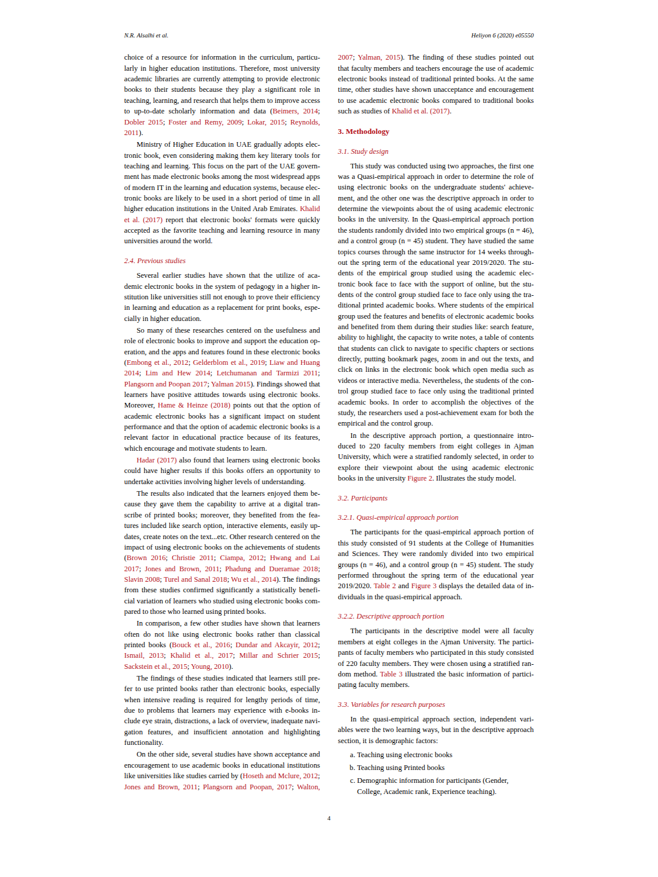N.R. Alsalhi et al. Heliyon 6 (2020) e05550
choice of a resource for information in the curriculum, particularly in higher education institutions. Therefore, most university academic libraries are currently attempting to provide electronic books to their students because they play a significant role in teaching, learning, and research that helps them to improve access to up-to-date scholarly information and data (Beimers, 2014; Dobler 2015; Foster and Remy, 2009; Lokar, 2015; Reynolds, 2011).
Ministry of Higher Education in UAE gradually adopts electronic book, even considering making them key literary tools for teaching and learning. This focus on the part of the UAE government has made electronic books among the most widespread apps of modern IT in the learning and education systems, because electronic books are likely to be used in a short period of time in all higher education institutions in the United Arab Emirates. Khalid et al. (2017) report that electronic books' formats were quickly accepted as the favorite teaching and learning resource in many universities around the world.
2.4. Previous studies
Several earlier studies have shown that the utilize of academic electronic books in the system of pedagogy in a higher institution like universities still not enough to prove their efficiency in learning and education as a replacement for print books, especially in higher education.
So many of these researches centered on the usefulness and role of electronic books to improve and support the education operation, and the apps and features found in these electronic books (Embong et al., 2012; Gelderblom et al., 2019; Liaw and Huang 2014; Lim and Hew 2014; Letchumanan and Tarmizi 2011; Plangsorn and Poopan 2017; Yalman 2015). Findings showed that learners have positive attitudes towards using electronic books. Moreover, Hame & Heinze (2018) points out that the option of academic electronic books has a significant impact on student performance and that the option of academic electronic books is a relevant factor in educational practice because of its features, which encourage and motivate students to learn.
Hadar (2017) also found that learners using electronic books could have higher results if this books offers an opportunity to undertake activities involving higher levels of understanding.
The results also indicated that the learners enjoyed them because they gave them the capability to arrive at a digital transcribe of printed books; moreover, they benefited from the features included like search option, interactive elements, easily updates, create notes on the text...etc. Other research centered on the impact of using electronic books on the achievements of students (Brown 2016; Christie 2011; Ciampa, 2012; Hwang and Lai 2017; Jones and Brown, 2011; Phadung and Dueramae 2018; Slavin 2008; Turel and Sanal 2018; Wu et al., 2014). The findings from these studies confirmed significantly a statistically beneficial variation of learners who studied using electronic books compared to those who learned using printed books.
In comparison, a few other studies have shown that learners often do not like using electronic books rather than classical printed books (Bouck et al., 2016; Dundar and Akcayir, 2012; Ismail, 2013; Khalid et al., 2017; Millar and Schrier 2015; Sackstein et al., 2015; Young, 2010).
The findings of these studies indicated that learners still prefer to use printed books rather than electronic books, especially when intensive reading is required for lengthy periods of time, due to problems that learners may experience with e-books include eye strain, distractions, a lack of overview, inadequate navigation features, and insufficient annotation and highlighting functionality.
On the other side, several studies have shown acceptance and encouragement to use academic books in educational institutions like universities like studies carried by (Hoseth and Mclure, 2012; Jones and Brown, 2011; Plangsorn and Poopan, 2017; Walton, 2007; Yalman, 2015). The finding of these studies pointed out that faculty members and teachers encourage the use of academic electronic books instead of traditional printed books. At the same time, other studies have shown unacceptance and encouragement to use academic electronic books compared to traditional books such as studies of Khalid et al. (2017).
3. Methodology
3.1. Study design
This study was conducted using two approaches, the first one was a Quasi-empirical approach in order to determine the role of using electronic books on the undergraduate students' achievement, and the other one was the descriptive approach in order to determine the viewpoints about the of using academic electronic books in the university. In the Quasi-empirical approach portion the students randomly divided into two empirical groups (n = 46), and a control group (n = 45) student. They have studied the same topics courses through the same instructor for 14 weeks throughout the spring term of the educational year 2019/2020. The students of the empirical group studied using the academic electronic book face to face with the support of online, but the students of the control group studied face to face only using the traditional printed academic books. Where students of the empirical group used the features and benefits of electronic academic books and benefited from them during their studies like: search feature, ability to highlight, the capacity to write notes, a table of contents that students can click to navigate to specific chapters or sections directly, putting bookmark pages, zoom in and out the texts, and click on links in the electronic book which open media such as videos or interactive media. Nevertheless, the students of the control group studied face to face only using the traditional printed academic books. In order to accomplish the objectives of the study, the researchers used a post-achievement exam for both the empirical and the control group.
In the descriptive approach portion, a questionnaire introduced to 220 faculty members from eight colleges in Ajman University, which were a stratified randomly selected, in order to explore their viewpoint about the using academic electronic books in the university Figure 2. Illustrates the study model.
3.2. Participants
3.2.1. Quasi-empirical approach portion
The participants for the quasi-empirical approach portion of this study consisted of 91 students at the College of Humanities and Sciences. They were randomly divided into two empirical groups (n = 46), and a control group (n = 45) student. The study performed throughout the spring term of the educational year 2019/2020. Table 2 and Figure 3 displays the detailed data of individuals in the quasi-empirical approach.
3.2.2. Descriptive approach portion
The participants in the descriptive model were all faculty members at eight colleges in the Ajman University. The participants of faculty members who participated in this study consisted of 220 faculty members. They were chosen using a stratified random method. Table 3 illustrated the basic information of participating faculty members.
3.3. Variables for research purposes
In the quasi-empirical approach section, independent variables were the two learning ways, but in the descriptive approach section, it is demographic factors:
Teaching using electronic books
Teaching using Printed books
Demographic information for participants (Gender, College, Academic rank, Experience teaching).
4